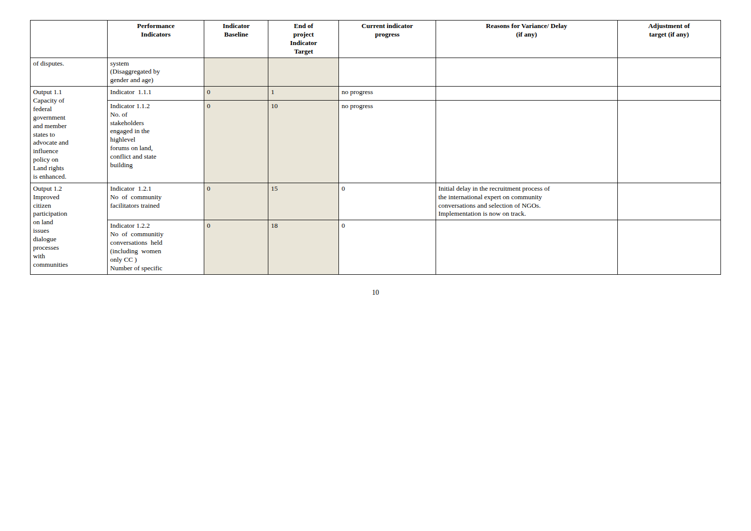| | Performance Indicators | Indicator Baseline | End of project Indicator Target | Current indicator progress | Reasons for Variance/ Delay (if any) | Adjustment of target (if any) |
| --- | --- | --- | --- | --- | --- | --- |
| of disputes. | system (Disaggregated by gender and age) | | | | | |
| Output 1.1 Capacity of federal government and member states to advocate and influence policy on Land rights is enhanced. | Indicator 1.1.1 | 0 | 1 | no progress | | |
| Indicator 1.1.2 No. of stakeholders engaged in the highlevel forums on land, conflict and state building | 0 | 10 | no progress | | |
| Output 1.2 Improved citizen participation on land issues dialogue processes with communities | Indicator 1.2.1 No of community facilitators trained | 0 | 15 | 0 | Initial delay in the recruitment process of the international expert on community conversations and selection of NGOs. Implementation is now on track. | |
| Indicator 1.2.2 No of communitiy conversations held (including women only CC ) Number of specific | 0 | 18 | 0 | | |
10